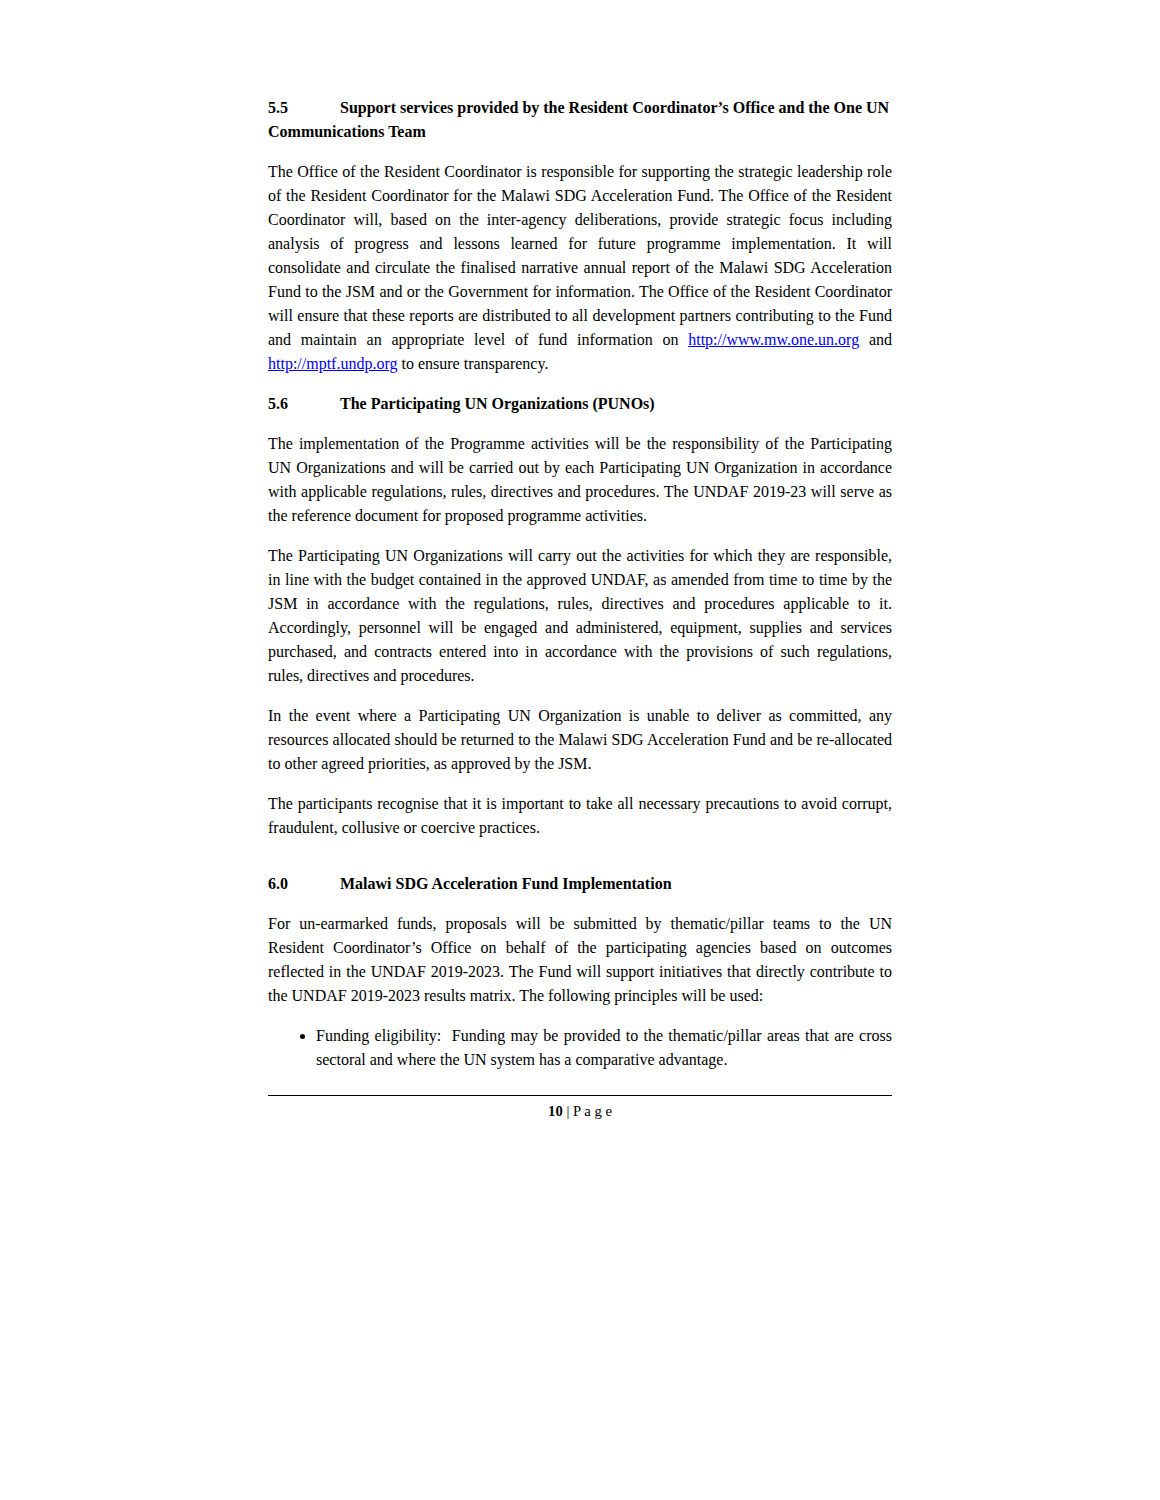5.5 Support services provided by the Resident Coordinator’s Office and the One UN Communications Team
The Office of the Resident Coordinator is responsible for supporting the strategic leadership role of the Resident Coordinator for the Malawi SDG Acceleration Fund. The Office of the Resident Coordinator will, based on the inter-agency deliberations, provide strategic focus including analysis of progress and lessons learned for future programme implementation. It will consolidate and circulate the finalised narrative annual report of the Malawi SDG Acceleration Fund to the JSM and or the Government for information. The Office of the Resident Coordinator will ensure that these reports are distributed to all development partners contributing to the Fund and maintain an appropriate level of fund information on http://www.mw.one.un.org and http://mptf.undp.org to ensure transparency.
5.6 The Participating UN Organizations (PUNOs)
The implementation of the Programme activities will be the responsibility of the Participating UN Organizations and will be carried out by each Participating UN Organization in accordance with applicable regulations, rules, directives and procedures. The UNDAF 2019-23 will serve as the reference document for proposed programme activities.
The Participating UN Organizations will carry out the activities for which they are responsible, in line with the budget contained in the approved UNDAF, as amended from time to time by the JSM in accordance with the regulations, rules, directives and procedures applicable to it. Accordingly, personnel will be engaged and administered, equipment, supplies and services purchased, and contracts entered into in accordance with the provisions of such regulations, rules, directives and procedures.
In the event where a Participating UN Organization is unable to deliver as committed, any resources allocated should be returned to the Malawi SDG Acceleration Fund and be re-allocated to other agreed priorities, as approved by the JSM.
The participants recognise that it is important to take all necessary precautions to avoid corrupt, fraudulent, collusive or coercive practices.
6.0 Malawi SDG Acceleration Fund Implementation
For un-earmarked funds, proposals will be submitted by thematic/pillar teams to the UN Resident Coordinator’s Office on behalf of the participating agencies based on outcomes reflected in the UNDAF 2019-2023. The Fund will support initiatives that directly contribute to the UNDAF 2019-2023 results matrix. The following principles will be used:
Funding eligibility: Funding may be provided to the thematic/pillar areas that are cross sectoral and where the UN system has a comparative advantage.
10 | P a g e